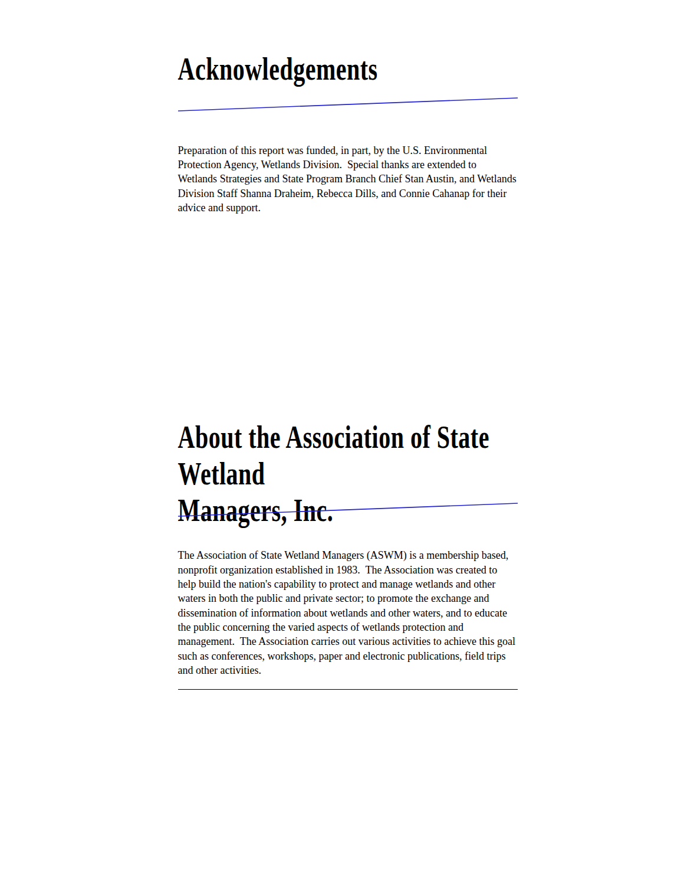Acknowledgements
Preparation of this report was funded, in part, by the U.S. Environmental Protection Agency, Wetlands Division. Special thanks are extended to Wetlands Strategies and State Program Branch Chief Stan Austin, and Wetlands Division Staff Shanna Draheim, Rebecca Dills, and Connie Cahanap for their advice and support.
About the Association of State Wetland
Managers, Inc.
The Association of State Wetland Managers (ASWM) is a membership based, nonprofit organization established in 1983. The Association was created to help build the nation's capability to protect and manage wetlands and other waters in both the public and private sector; to promote the exchange and dissemination of information about wetlands and other waters, and to educate the public concerning the varied aspects of wetlands protection and management. The Association carries out various activities to achieve this goal such as conferences, workshops, paper and electronic publications, field trips and other activities.